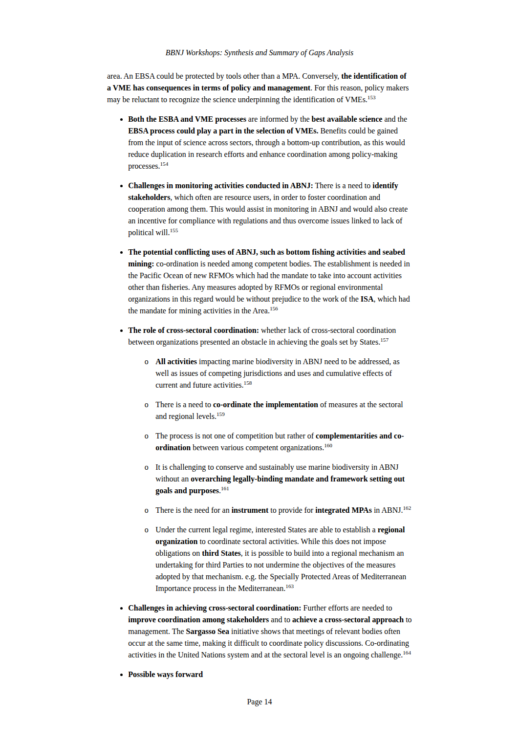BBNJ Workshops: Synthesis and Summary of Gaps Analysis
area. An EBSA could be protected by tools other than a MPA. Conversely, the identification of a VME has consequences in terms of policy and management. For this reason, policy makers may be reluctant to recognize the science underpinning the identification of VMEs.153
Both the ESBA and VME processes are informed by the best available science and the EBSA process could play a part in the selection of VMEs. Benefits could be gained from the input of science across sectors, through a bottom-up contribution, as this would reduce duplication in research efforts and enhance coordination among policy-making processes.154
Challenges in monitoring activities conducted in ABNJ: There is a need to identify stakeholders, which often are resource users, in order to foster coordination and cooperation among them. This would assist in monitoring in ABNJ and would also create an incentive for compliance with regulations and thus overcome issues linked to lack of political will.155
The potential conflicting uses of ABNJ, such as bottom fishing activities and seabed mining: co-ordination is needed among competent bodies. The establishment is needed in the Pacific Ocean of new RFMOs which had the mandate to take into account activities other than fisheries. Any measures adopted by RFMOs or regional environmental organizations in this regard would be without prejudice to the work of the ISA, which had the mandate for mining activities in the Area.156
The role of cross-sectoral coordination: whether lack of cross-sectoral coordination between organizations presented an obstacle in achieving the goals set by States.157
All activities impacting marine biodiversity in ABNJ need to be addressed, as well as issues of competing jurisdictions and uses and cumulative effects of current and future activities.158
There is a need to co-ordinate the implementation of measures at the sectoral and regional levels.159
The process is not one of competition but rather of complementarities and co-ordination between various competent organizations.160
It is challenging to conserve and sustainably use marine biodiversity in ABNJ without an overarching legally-binding mandate and framework setting out goals and purposes.161
There is the need for an instrument to provide for integrated MPAs in ABNJ.162
Under the current legal regime, interested States are able to establish a regional organization to coordinate sectoral activities. While this does not impose obligations on third States, it is possible to build into a regional mechanism an undertaking for third Parties to not undermine the objectives of the measures adopted by that mechanism. e.g. the Specially Protected Areas of Mediterranean Importance process in the Mediterranean.163
Challenges in achieving cross-sectoral coordination: Further efforts are needed to improve coordination among stakeholders and to achieve a cross-sectoral approach to management. The Sargasso Sea initiative shows that meetings of relevant bodies often occur at the same time, making it difficult to coordinate policy discussions. Co-ordinating activities in the United Nations system and at the sectoral level is an ongoing challenge.164
Possible ways forward
Page 14